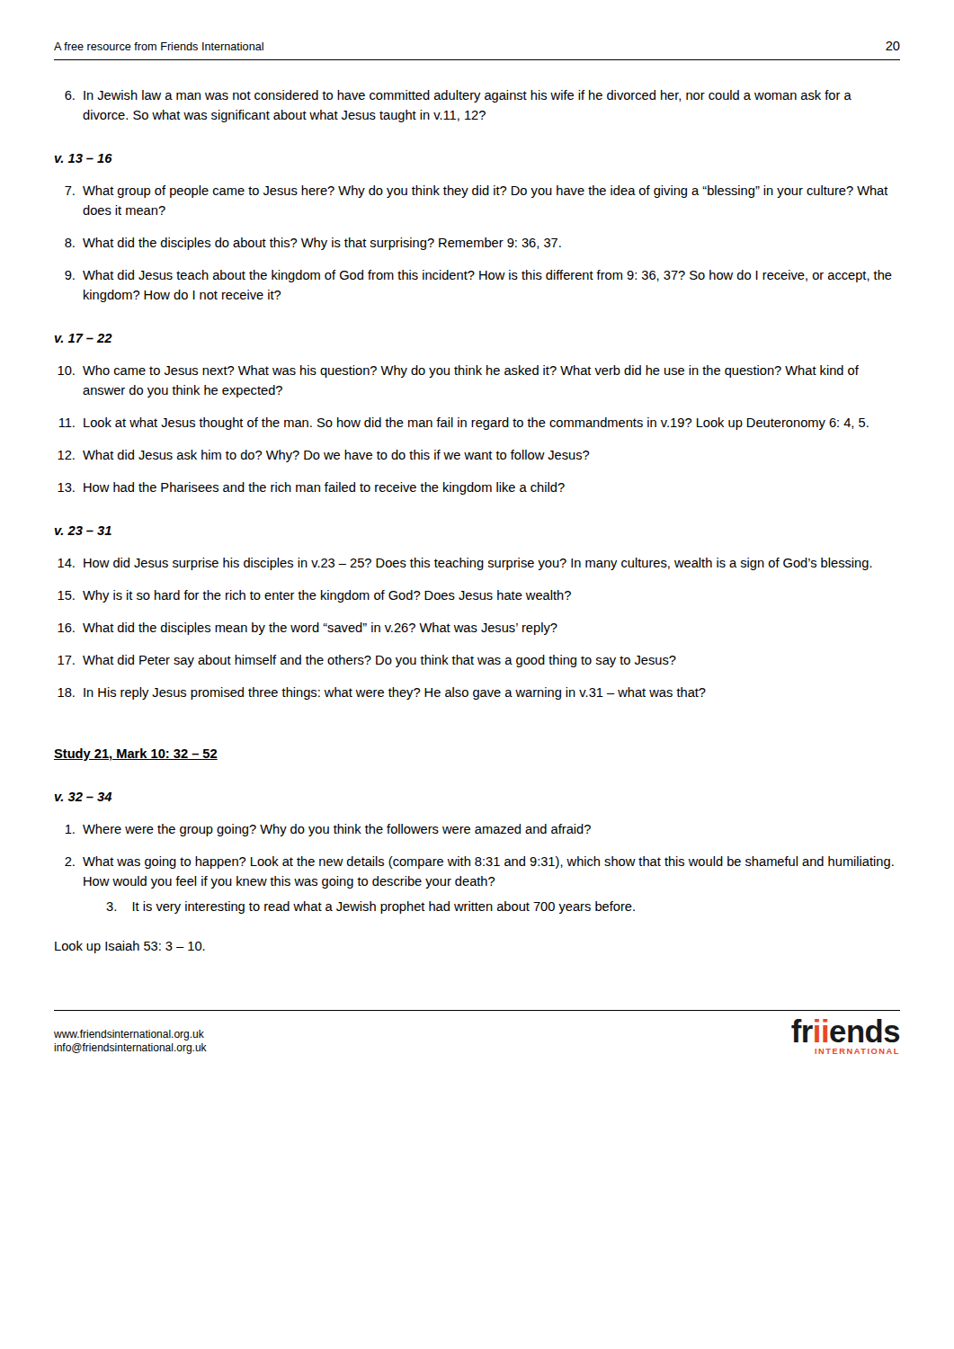A free resource from Friends International 20
In Jewish law a man was not considered to have committed adultery against his wife if he divorced her, nor could a woman ask for a divorce. So what was significant about what Jesus taught in v.11, 12?
v. 13 – 16
What group of people came to Jesus here? Why do you think they did it? Do you have the idea of giving a “blessing” in your culture? What does it mean?
What did the disciples do about this? Why is that surprising? Remember 9: 36, 37.
What did Jesus teach about the kingdom of God from this incident? How is this different from 9: 36, 37? So how do I receive, or accept, the kingdom? How do I not receive it?
v. 17 – 22
Who came to Jesus next? What was his question? Why do you think he asked it? What verb did he use in the question? What kind of answer do you think he expected?
Look at what Jesus thought of the man. So how did the man fail in regard to the commandments in v.19? Look up Deuteronomy 6: 4, 5.
What did Jesus ask him to do? Why? Do we have to do this if we want to follow Jesus?
How had the Pharisees and the rich man failed to receive the kingdom like a child?
v. 23 – 31
How did Jesus surprise his disciples in v.23 – 25? Does this teaching surprise you? In many cultures, wealth is a sign of God’s blessing.
Why is it so hard for the rich to enter the kingdom of God? Does Jesus hate wealth?
What did the disciples mean by the word “saved” in v.26? What was Jesus’ reply?
What did Peter say about himself and the others? Do you think that was a good thing to say to Jesus?
In His reply Jesus promised three things: what were they? He also gave a warning in v.31 – what was that?
Study 21, Mark 10: 32 – 52
v. 32 – 34
Where were the group going? Why do you think the followers were amazed and afraid?
What was going to happen? Look at the new details (compare with 8:31 and 9:31), which show that this would be shameful and humiliating. How would you feel if you knew this was going to describe your death?
3. It is very interesting to read what a Jewish prophet had written about 700 years before.
Look up Isaiah 53: 3 – 10.
www.friendsinternational.org.uk
info@friendsinternational.org.uk
friiends
INTERNATIONAL